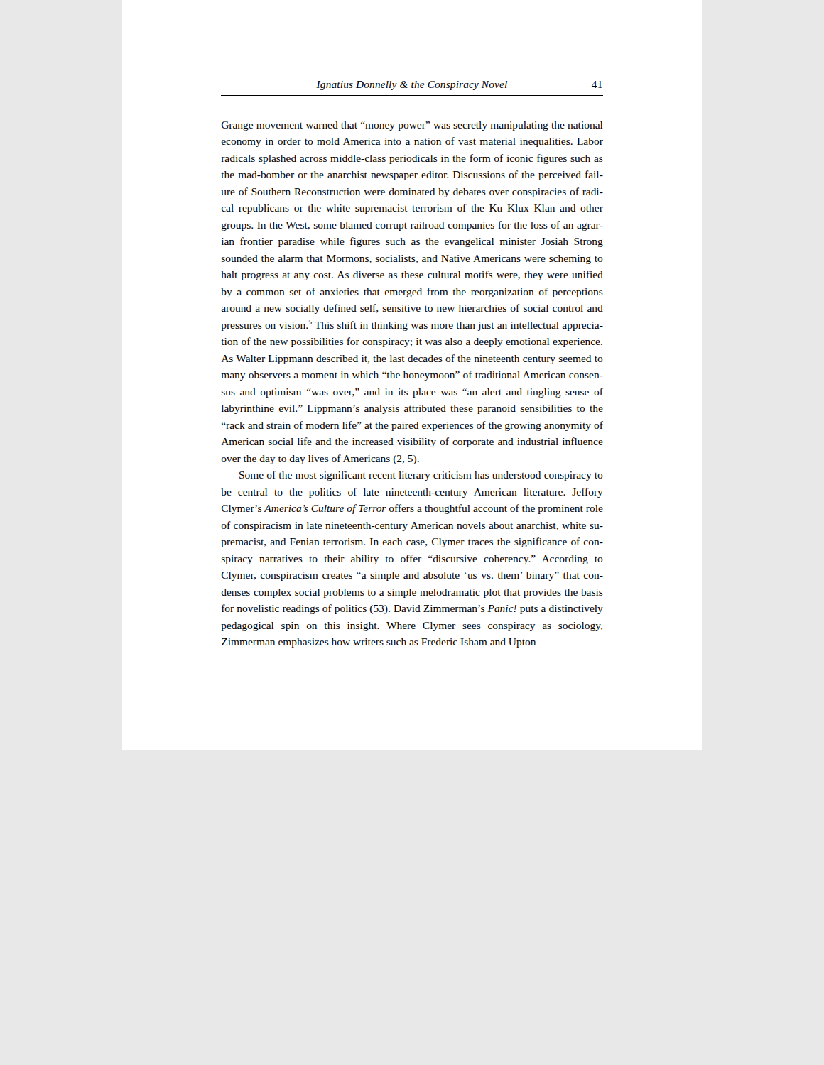Ignatius Donnelly & the Conspiracy Novel 41
Grange movement warned that “money power” was secretly manipulating the national economy in order to mold America into a nation of vast material inequalities. Labor radicals splashed across middle-class periodicals in the form of iconic figures such as the mad-bomber or the anarchist newspaper editor. Discussions of the perceived failure of Southern Reconstruction were dominated by debates over conspiracies of radical republicans or the white supremacist terrorism of the Ku Klux Klan and other groups. In the West, some blamed corrupt railroad companies for the loss of an agrarian frontier paradise while figures such as the evangelical minister Josiah Strong sounded the alarm that Mormons, socialists, and Native Americans were scheming to halt progress at any cost. As diverse as these cultural motifs were, they were unified by a common set of anxieties that emerged from the reorganization of perceptions around a new socially defined self, sensitive to new hierarchies of social control and pressures on vision.5 This shift in thinking was more than just an intellectual appreciation of the new possibilities for conspiracy; it was also a deeply emotional experience. As Walter Lippmann described it, the last decades of the nineteenth century seemed to many observers a moment in which “the honeymoon” of traditional American consensus and optimism “was over,” and in its place was “an alert and tingling sense of labyrinthine evil.” Lippmann’s analysis attributed these paranoid sensibilities to the “rack and strain of modern life” at the paired experiences of the growing anonymity of American social life and the increased visibility of corporate and industrial influence over the day to day lives of Americans (2, 5).
Some of the most significant recent literary criticism has understood conspiracy to be central to the politics of late nineteenth-century American literature. Jeffory Clymer’s America’s Culture of Terror offers a thoughtful account of the prominent role of conspiracism in late nineteenth-century American novels about anarchist, white supremacist, and Fenian terrorism. In each case, Clymer traces the significance of conspiracy narratives to their ability to offer “discursive coherency.” According to Clymer, conspiracism creates “a simple and absolute ‘us vs. them’ binary” that condenses complex social problems to a simple melodramatic plot that provides the basis for novelistic readings of politics (53). David Zimmerman’s Panic! puts a distinctively pedagogical spin on this insight. Where Clymer sees conspiracy as sociology, Zimmerman emphasizes how writers such as Frederic Isham and Upton